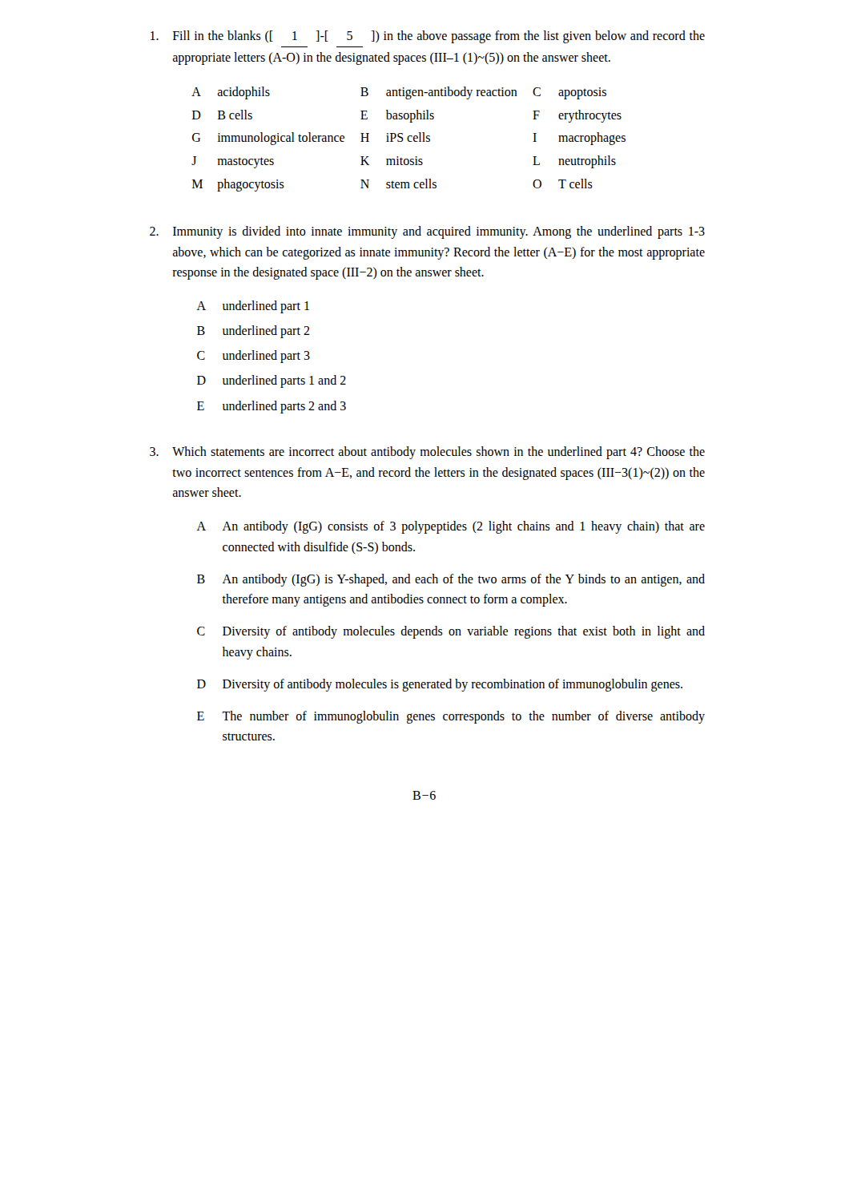Fill in the blanks ([ 1 ]-[ 5 ]) in the above passage from the list given below and record the appropriate letters (A-O) in the designated spaces (III–1 (1)~(5)) on the answer sheet.
| A | acidophils | B | antigen-antibody reaction | C | apoptosis |
| D | B cells | E | basophils | F | erythrocytes |
| G | immunological tolerance | H | iPS cells | I | macrophages |
| J | mastocytes | K | mitosis | L | neutrophils |
| M | phagocytosis | N | stem cells | O | T cells |
Immunity is divided into innate immunity and acquired immunity. Among the underlined parts 1-3 above, which can be categorized as innate immunity? Record the letter (A−E) for the most appropriate response in the designated space (III−2) on the answer sheet.
underlined part 1
underlined part 2
underlined part 3
underlined parts 1 and 2
underlined parts 2 and 3
Which statements are incorrect about antibody molecules shown in the underlined part 4? Choose the two incorrect sentences from A−E, and record the letters in the designated spaces (III−3(1)~(2)) on the answer sheet.
An antibody (IgG) consists of 3 polypeptides (2 light chains and 1 heavy chain) that are connected with disulfide (S-S) bonds.
An antibody (IgG) is Y-shaped, and each of the two arms of the Y binds to an antigen, and therefore many antigens and antibodies connect to form a complex.
Diversity of antibody molecules depends on variable regions that exist both in light and heavy chains.
Diversity of antibody molecules is generated by recombination of immunoglobulin genes.
The number of immunoglobulin genes corresponds to the number of diverse antibody structures.
B−6